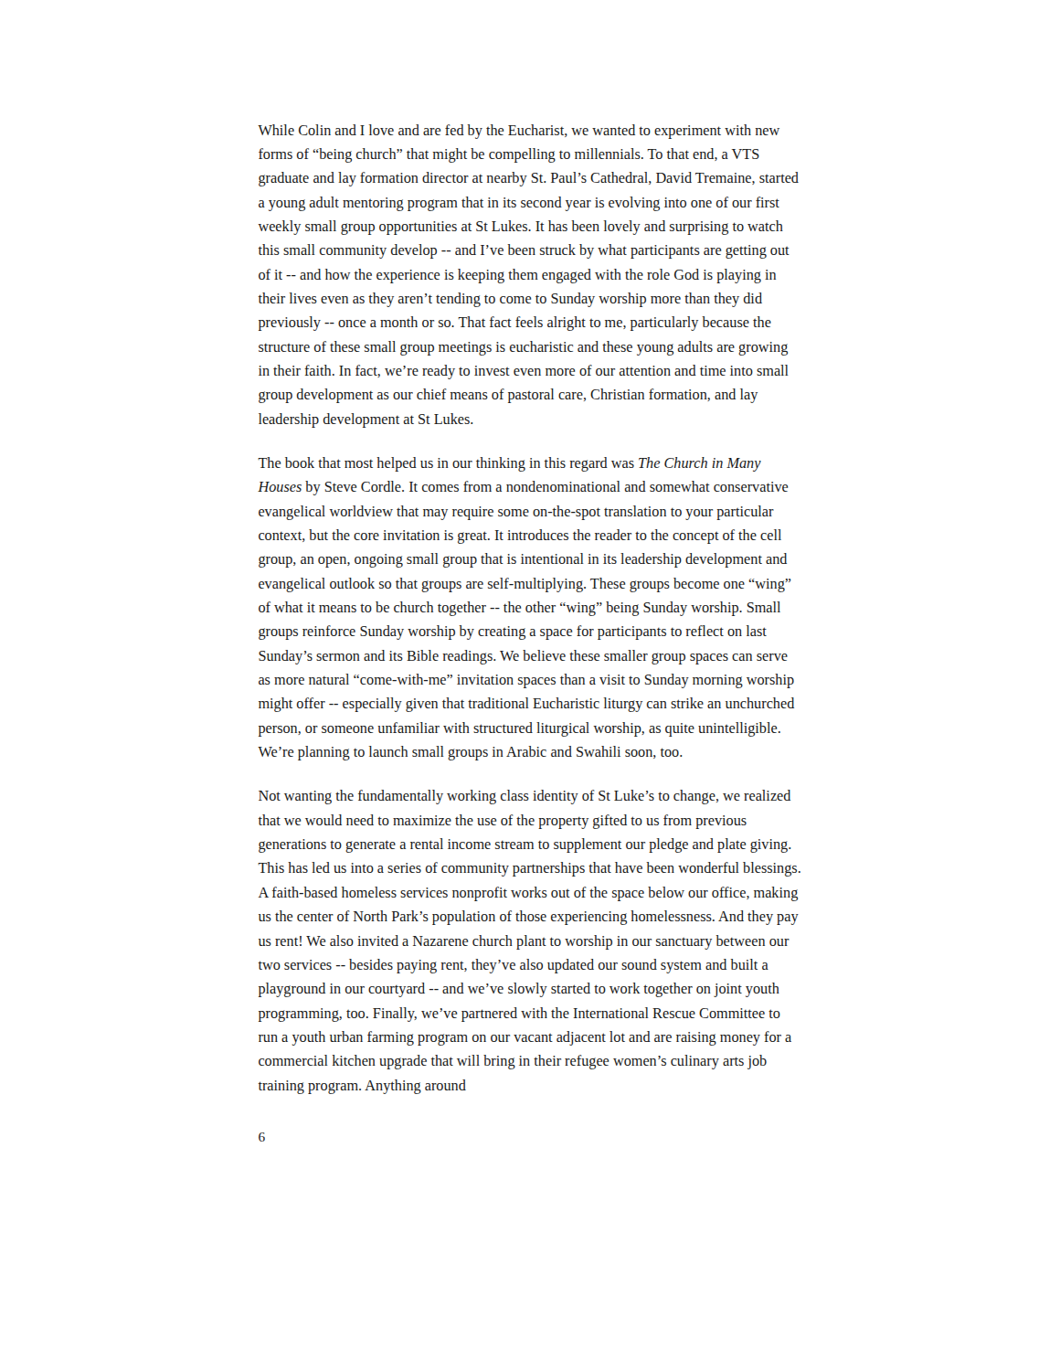While Colin and I love and are fed by the Eucharist, we wanted to experiment with new forms of “being church” that might be compelling to millennials. To that end, a VTS graduate and lay formation director at nearby St. Paul’s Cathedral, David Tremaine, started a young adult mentoring program that in its second year is evolving into one of our first weekly small group opportunities at St Lukes. It has been lovely and surprising to watch this small community develop -- and I’ve been struck by what participants are getting out of it -- and how the experience is keeping them engaged with the role God is playing in their lives even as they aren’t tending to come to Sunday worship more than they did previously -- once a month or so. That fact feels alright to me, particularly because the structure of these small group meetings is eucharistic and these young adults are growing in their faith. In fact, we’re ready to invest even more of our attention and time into small group development as our chief means of pastoral care, Christian formation, and lay leadership development at St Lukes.
The book that most helped us in our thinking in this regard was The Church in Many Houses by Steve Cordle. It comes from a nondenominational and somewhat conservative evangelical worldview that may require some on-the-spot translation to your particular context, but the core invitation is great. It introduces the reader to the concept of the cell group, an open, ongoing small group that is intentional in its leadership development and evangelical outlook so that groups are self-multiplying. These groups become one “wing” of what it means to be church together -- the other “wing” being Sunday worship. Small groups reinforce Sunday worship by creating a space for participants to reflect on last Sunday’s sermon and its Bible readings. We believe these smaller group spaces can serve as more natural “come-with-me” invitation spaces than a visit to Sunday morning worship might offer -- especially given that traditional Eucharistic liturgy can strike an unchurched person, or someone unfamiliar with structured liturgical worship, as quite unintelligible. We’re planning to launch small groups in Arabic and Swahili soon, too.
Not wanting the fundamentally working class identity of St Luke’s to change, we realized that we would need to maximize the use of the property gifted to us from previous generations to generate a rental income stream to supplement our pledge and plate giving. This has led us into a series of community partnerships that have been wonderful blessings. A faith-based homeless services nonprofit works out of the space below our office, making us the center of North Park’s population of those experiencing homelessness. And they pay us rent! We also invited a Nazarene church plant to worship in our sanctuary between our two services -- besides paying rent, they’ve also updated our sound system and built a playground in our courtyard -- and we’ve slowly started to work together on joint youth programming, too. Finally, we’ve partnered with the International Rescue Committee to run a youth urban farming program on our vacant adjacent lot and are raising money for a commercial kitchen upgrade that will bring in their refugee women’s culinary arts job training program. Anything around
6